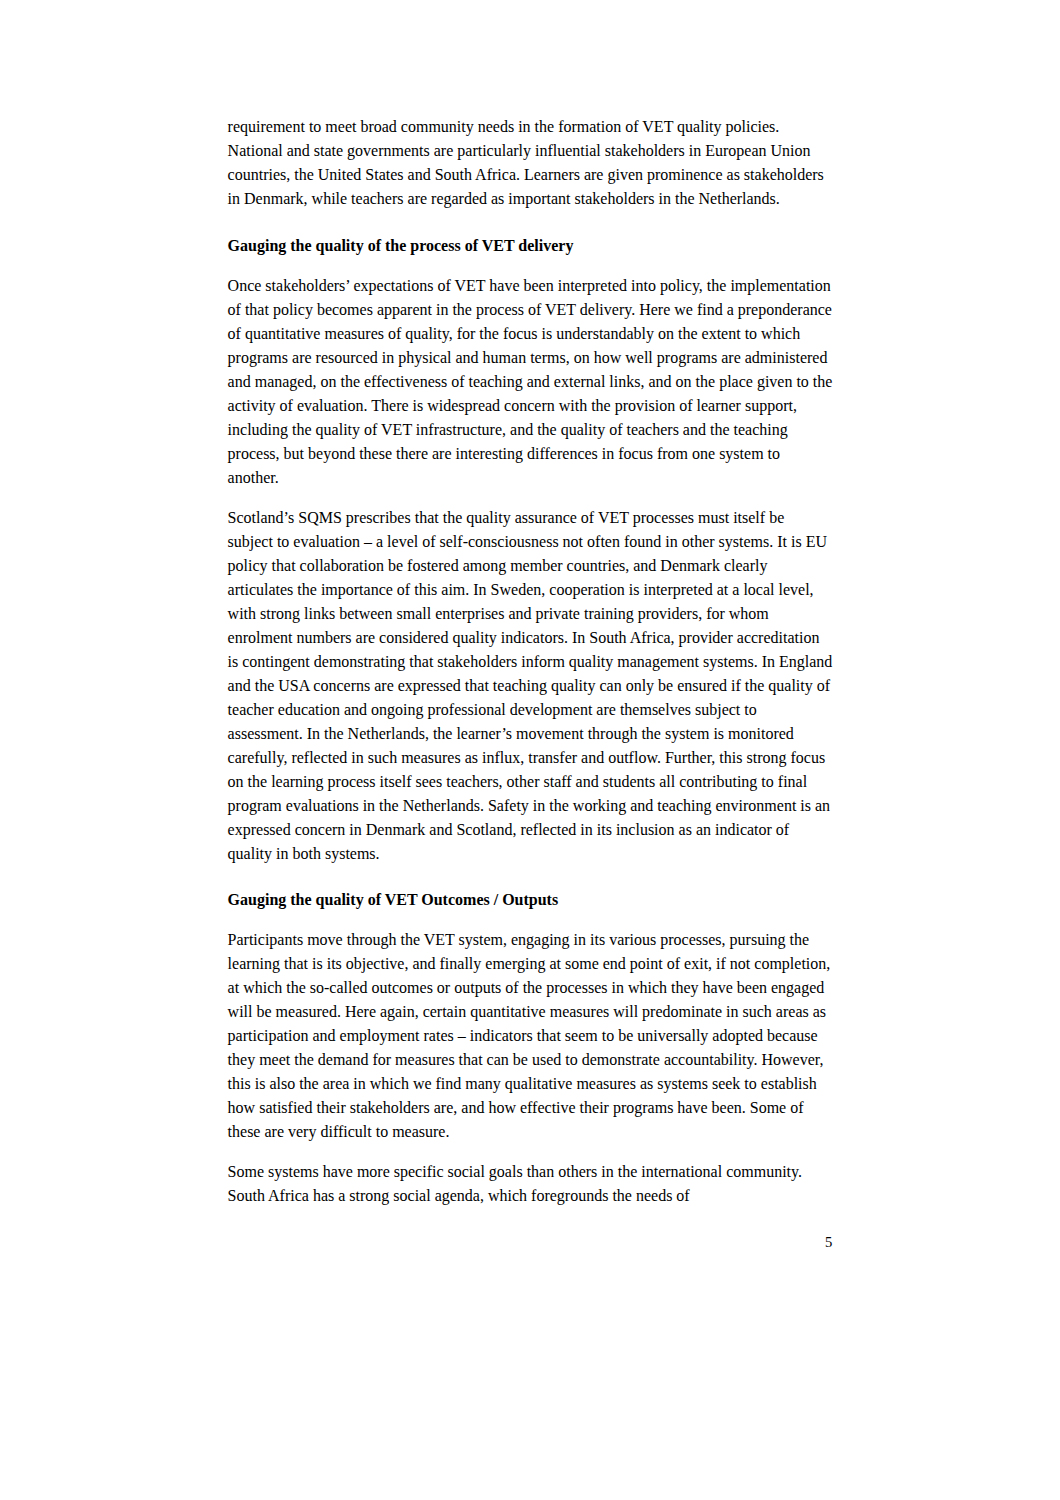requirement to meet broad community needs in the formation of VET quality policies. National and state governments are particularly influential stakeholders in European Union countries, the United States and South Africa. Learners are given prominence as stakeholders in Denmark, while teachers are regarded as important stakeholders in the Netherlands.
Gauging the quality of the process of VET delivery
Once stakeholders’ expectations of VET have been interpreted into policy, the implementation of that policy becomes apparent in the process of VET delivery. Here we find a preponderance of quantitative measures of quality, for the focus is understandably on the extent to which programs are resourced in physical and human terms, on how well programs are administered and managed, on the effectiveness of teaching and external links, and on the place given to the activity of evaluation. There is widespread concern with the provision of learner support, including the quality of VET infrastructure, and the quality of teachers and the teaching process, but beyond these there are interesting differences in focus from one system to another.
Scotland’s SQMS prescribes that the quality assurance of VET processes must itself be subject to evaluation – a level of self-consciousness not often found in other systems. It is EU policy that collaboration be fostered among member countries, and Denmark clearly articulates the importance of this aim. In Sweden, cooperation is interpreted at a local level, with strong links between small enterprises and private training providers, for whom enrolment numbers are considered quality indicators. In South Africa, provider accreditation is contingent demonstrating that stakeholders inform quality management systems. In England and the USA concerns are expressed that teaching quality can only be ensured if the quality of teacher education and ongoing professional development are themselves subject to assessment. In the Netherlands, the learner’s movement through the system is monitored carefully, reflected in such measures as influx, transfer and outflow. Further, this strong focus on the learning process itself sees teachers, other staff and students all contributing to final program evaluations in the Netherlands. Safety in the working and teaching environment is an expressed concern in Denmark and Scotland, reflected in its inclusion as an indicator of quality in both systems.
Gauging the quality of VET Outcomes / Outputs
Participants move through the VET system, engaging in its various processes, pursuing the learning that is its objective, and finally emerging at some end point of exit, if not completion, at which the so-called outcomes or outputs of the processes in which they have been engaged will be measured. Here again, certain quantitative measures will predominate in such areas as participation and employment rates – indicators that seem to be universally adopted because they meet the demand for measures that can be used to demonstrate accountability. However, this is also the area in which we find many qualitative measures as systems seek to establish how satisfied their stakeholders are, and how effective their programs have been. Some of these are very difficult to measure.
Some systems have more specific social goals than others in the international community. South Africa has a strong social agenda, which foregrounds the needs of
5